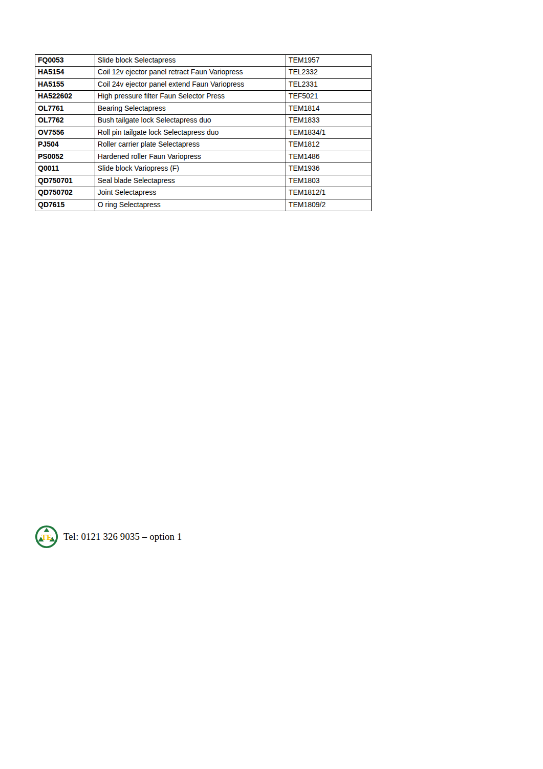| FQ0053 | Slide block Selectapress | TEM1957 |
| HA5154 | Coil 12v ejector panel retract Faun Variopress | TEL2332 |
| HA5155 | Coil 24v ejector panel extend Faun Variopress | TEL2331 |
| HA522602 | High pressure filter Faun Selector Press | TEF5021 |
| OL7761 | Bearing Selectapress | TEM1814 |
| OL7762 | Bush tailgate lock Selectapress duo | TEM1833 |
| OV7556 | Roll pin tailgate lock Selectapress duo | TEM1834/1 |
| PJ504 | Roller carrier plate Selectapress | TEM1812 |
| PS0052 | Hardened roller Faun Variopress | TEM1486 |
| Q0011 | Slide block Variopress (F) | TEM1936 |
| QD750701 | Seal blade Selectapress | TEM1803 |
| QD750702 | Joint Selectapress | TEM1812/1 |
| QD7615 | O ring Selectapress | TEM1809/2 |
TE
Tel: 0121 326 9035 – option 1